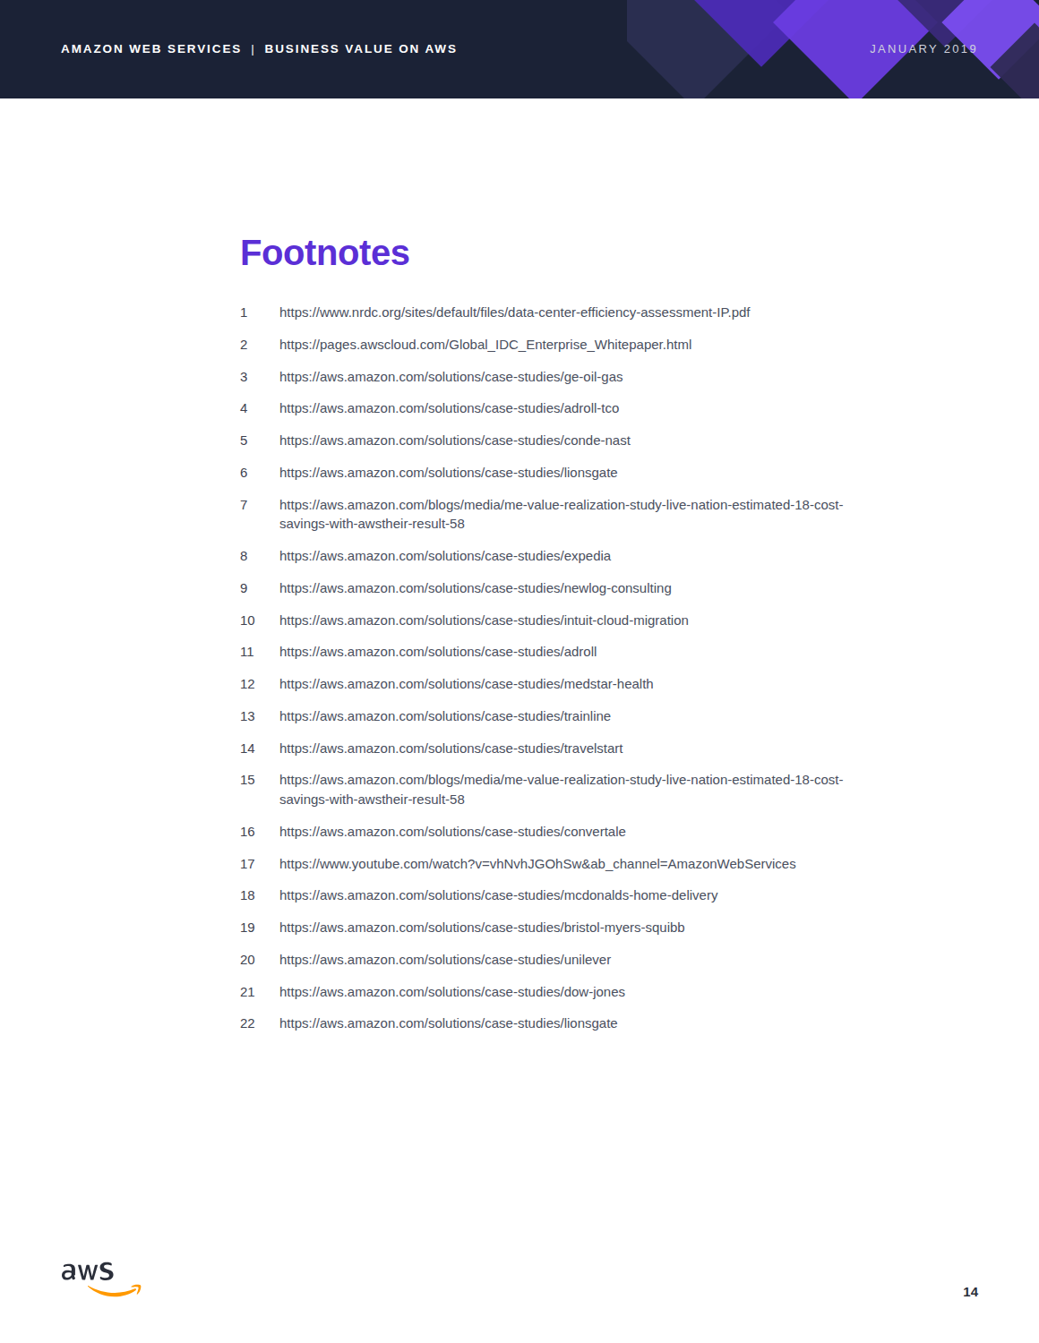Amazon Web Services|Business Value on AWS
January 2019
Footnotes
https://www.nrdc.org/sites/default/files/data-center-efficiency-assessment-IP.pdf
https://pages.awscloud.com/Global_IDC_Enterprise_Whitepaper.html
https://aws.amazon.com/solutions/case-studies/ge-oil-gas
https://aws.amazon.com/solutions/case-studies/adroll-tco
https://aws.amazon.com/solutions/case-studies/conde-nast
https://aws.amazon.com/solutions/case-studies/lionsgate
https://aws.amazon.com/blogs/media/me-value-realization-study-live-nation-estimated-18-cost-savings-with-awstheir-result-58
https://aws.amazon.com/solutions/case-studies/expedia
https://aws.amazon.com/solutions/case-studies/newlog-consulting
https://aws.amazon.com/solutions/case-studies/intuit-cloud-migration
https://aws.amazon.com/solutions/case-studies/adroll
https://aws.amazon.com/solutions/case-studies/medstar-health
https://aws.amazon.com/solutions/case-studies/trainline
https://aws.amazon.com/solutions/case-studies/travelstart
https://aws.amazon.com/blogs/media/me-value-realization-study-live-nation-estimated-18-cost-savings-with-awstheir-result-58
https://aws.amazon.com/solutions/case-studies/convertale
https://www.youtube.com/watch?v=vhNvhJGOhSw&ab_channel=AmazonWebServices
https://aws.amazon.com/solutions/case-studies/mcdonalds-home-delivery
https://aws.amazon.com/solutions/case-studies/bristol-myers-squibb
https://aws.amazon.com/solutions/case-studies/unilever
https://aws.amazon.com/solutions/case-studies/dow-jones
https://aws.amazon.com/solutions/case-studies/lionsgate
14